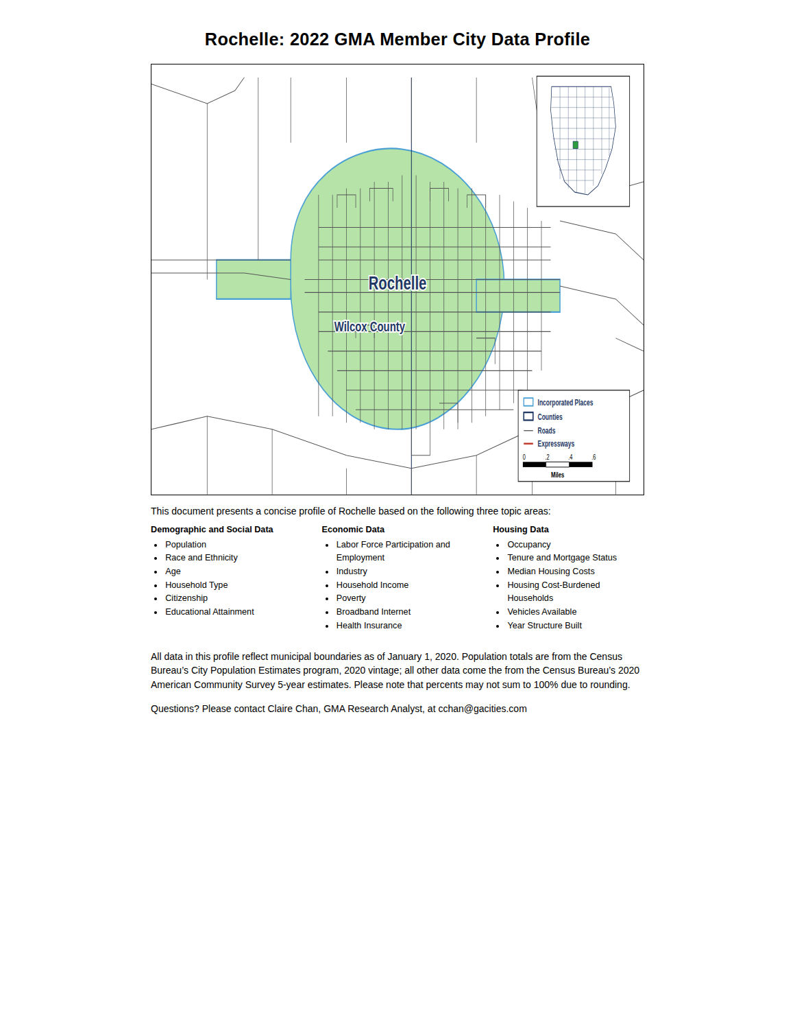Rochelle: 2022 GMA Member City Data Profile
Rochelle Wilcox County Incorporated Places Counties Roads Expressways 0 .2 .4 .6 Miles
This document presents a concise profile of Rochelle based on the following three topic areas:
Demographic and Social Data
Population
Race and Ethnicity
Age
Household Type
Citizenship
Educational Attainment
Economic Data
Labor Force Participation and Employment
Industry
Household Income
Poverty
Broadband Internet
Health Insurance
Housing Data
Occupancy
Tenure and Mortgage Status
Median Housing Costs
Housing Cost-Burdened Households
Vehicles Available
Year Structure Built
All data in this profile reflect municipal boundaries as of January 1, 2020. Population totals are from the Census Bureau’s City Population Estimates program, 2020 vintage; all other data come the from the Census Bureau’s 2020 American Community Survey 5-year estimates. Please note that percents may not sum to 100% due to rounding.
Questions? Please contact Claire Chan, GMA Research Analyst, at cchan@gacities.com